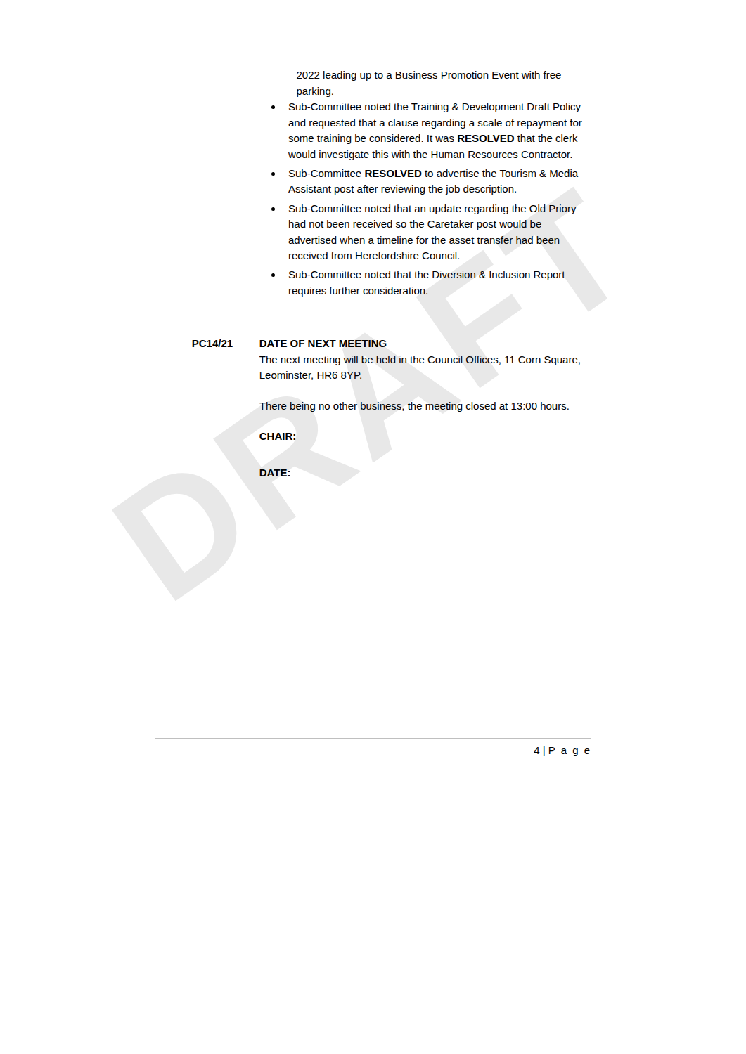DRAFT
2022 leading up to a Business Promotion Event with free parking.
Sub-Committee noted the Training & Development Draft Policy and requested that a clause regarding a scale of repayment for some training be considered. It was RESOLVED that the clerk would investigate this with the Human Resources Contractor.
Sub-Committee RESOLVED to advertise the Tourism & Media Assistant post after reviewing the job description.
Sub-Committee noted that an update regarding the Old Priory had not been received so the Caretaker post would be advertised when a timeline for the asset transfer had been received from Herefordshire Council.
Sub-Committee noted that the Diversion & Inclusion Report requires further consideration.
PC14/21 DATE OF NEXT MEETING
The next meeting will be held in the Council Offices, 11 Corn Square, Leominster, HR6 8YP.
There being no other business, the meeting closed at 13:00 hours.
CHAIR:
DATE:
4 | P a g e